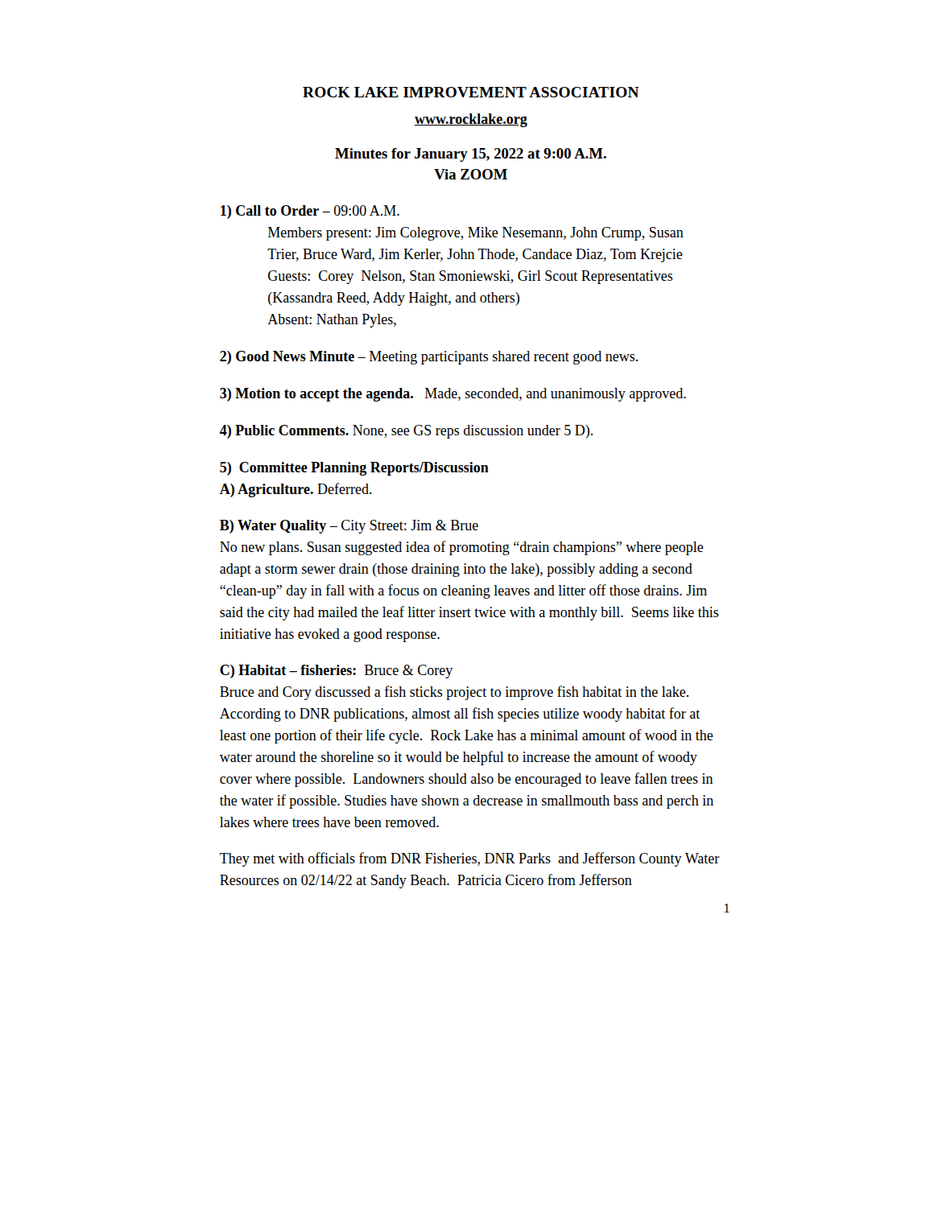ROCK LAKE IMPROVEMENT ASSOCIATION
www.rocklake.org
Minutes for January 15, 2022 at 9:00 A.M. Via ZOOM
1) Call to Order – 09:00 A.M.
Members present: Jim Colegrove, Mike Nesemann, John Crump, Susan
Trier, Bruce Ward, Jim Kerler, John Thode, Candace Diaz, Tom Krejcie
Guests: Corey Nelson, Stan Smoniewski, Girl Scout Representatives
(Kassandra Reed, Addy Haight, and others)
Absent: Nathan Pyles,
2) Good News Minute – Meeting participants shared recent good news.
3) Motion to accept the agenda. Made, seconded, and unanimously approved.
4) Public Comments. None, see GS reps discussion under 5 D).
5) Committee Planning Reports/Discussion
A) Agriculture. Deferred.
B) Water Quality – City Street: Jim & Brue
No new plans. Susan suggested idea of promoting “drain champions” where people adapt a storm sewer drain (those draining into the lake), possibly adding a second “clean-up” day in fall with a focus on cleaning leaves and litter off those drains. Jim said the city had mailed the leaf litter insert twice with a monthly bill. Seems like this initiative has evoked a good response.
C) Habitat – fisheries: Bruce & Corey
Bruce and Cory discussed a fish sticks project to improve fish habitat in the lake. According to DNR publications, almost all fish species utilize woody habitat for at least one portion of their life cycle. Rock Lake has a minimal amount of wood in the water around the shoreline so it would be helpful to increase the amount of woody cover where possible. Landowners should also be encouraged to leave fallen trees in the water if possible. Studies have shown a decrease in smallmouth bass and perch in lakes where trees have been removed.
They met with officials from DNR Fisheries, DNR Parks and Jefferson County Water Resources on 02/14/22 at Sandy Beach. Patricia Cicero from Jefferson
1